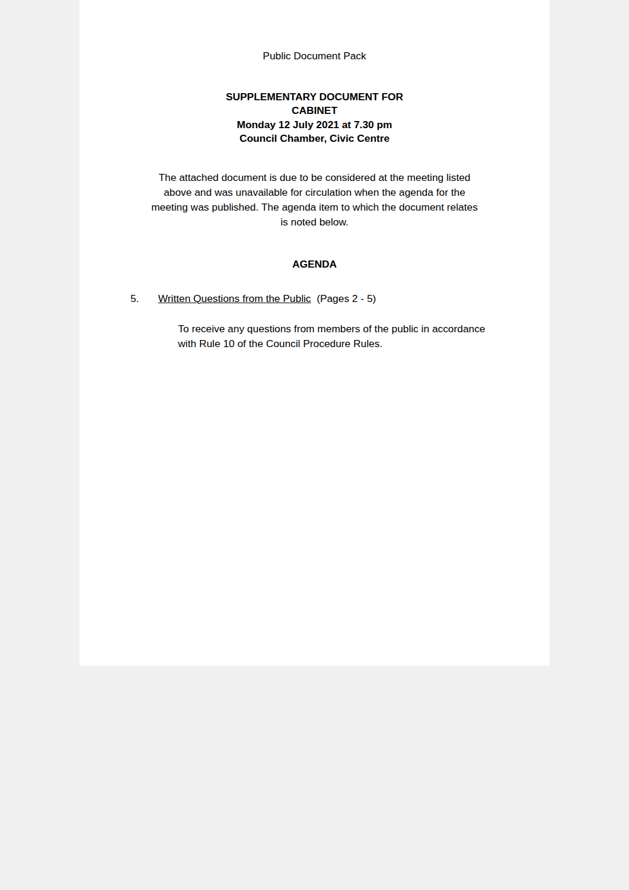Public Document Pack
SUPPLEMENTARY DOCUMENT FOR CABINET Monday 12 July 2021 at 7.30 pm Council Chamber, Civic Centre
The attached document is due to be considered at the meeting listed above and was unavailable for circulation when the agenda for the meeting was published. The agenda item to which the document relates is noted below.
AGENDA
5.
Written Questions from the Public (Pages 2 - 5)
To receive any questions from members of the public in accordance with Rule 10 of the Council Procedure Rules.